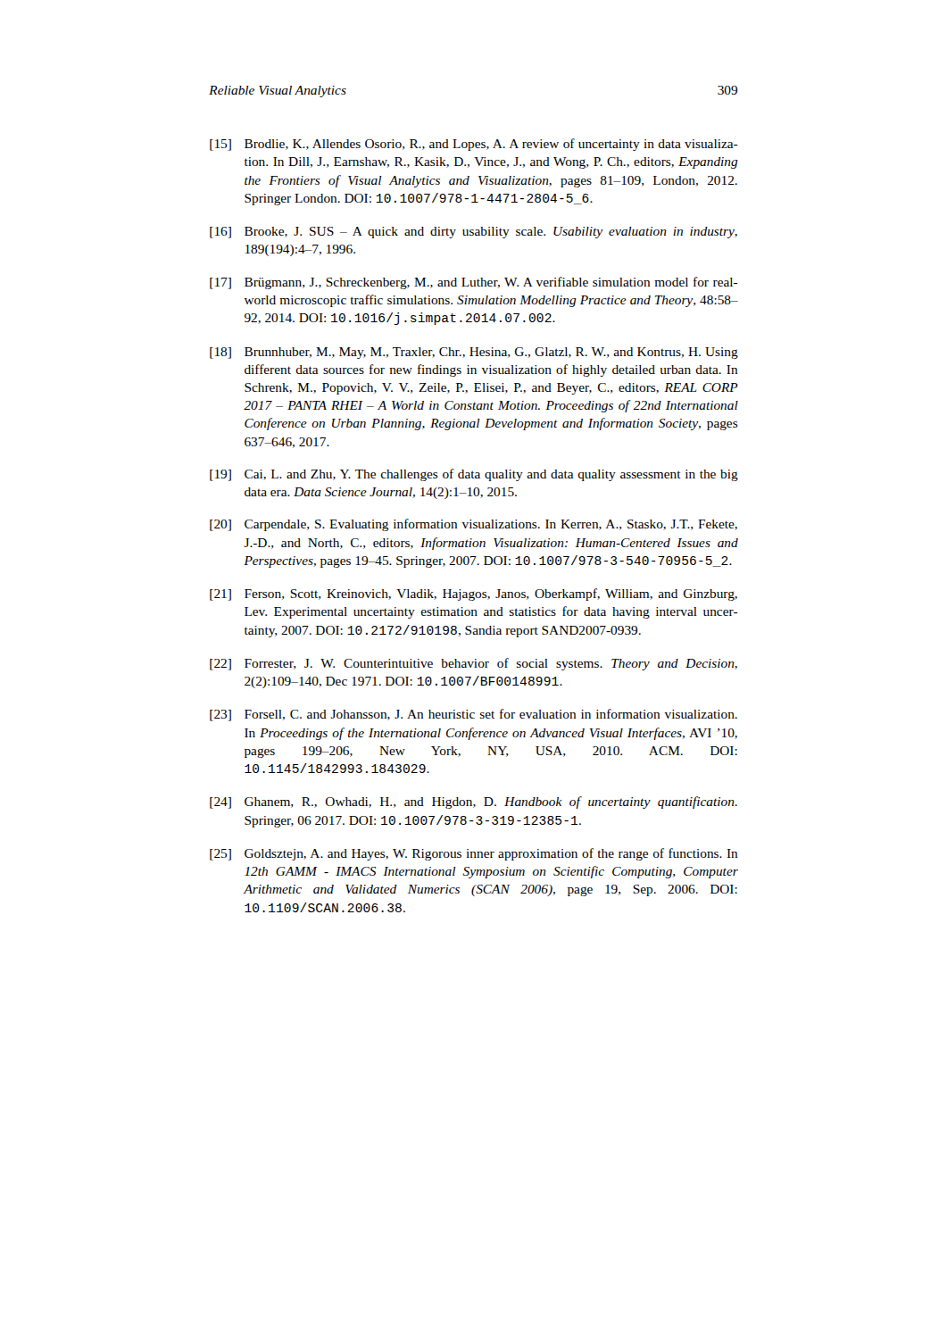Reliable Visual Analytics 309
[15] Brodlie, K., Allendes Osorio, R., and Lopes, A. A review of uncertainty in data visualization. In Dill, J., Earnshaw, R., Kasik, D., Vince, J., and Wong, P. Ch., editors, Expanding the Frontiers of Visual Analytics and Visualization, pages 81–109, London, 2012. Springer London. DOI: 10.1007/978-1-4471-2804-5_6.
[16] Brooke, J. SUS – A quick and dirty usability scale. Usability evaluation in industry, 189(194):4–7, 1996.
[17] Brügmann, J., Schreckenberg, M., and Luther, W. A verifiable simulation model for real-world microscopic traffic simulations. Simulation Modelling Practice and Theory, 48:58–92, 2014. DOI: 10.1016/j.simpat.2014.07.002.
[18] Brunnhuber, M., May, M., Traxler, Chr., Hesina, G., Glatzl, R. W., and Kontrus, H. Using different data sources for new findings in visualization of highly detailed urban data. In Schrenk, M., Popovich, V. V., Zeile, P., Elisei, P., and Beyer, C., editors, REAL CORP 2017 – PANTA RHEI – A World in Constant Motion. Proceedings of 22nd International Conference on Urban Planning, Regional Development and Information Society, pages 637–646, 2017.
[19] Cai, L. and Zhu, Y. The challenges of data quality and data quality assessment in the big data era. Data Science Journal, 14(2):1–10, 2015.
[20] Carpendale, S. Evaluating information visualizations. In Kerren, A., Stasko, J.T., Fekete, J.-D., and North, C., editors, Information Visualization: Human-Centered Issues and Perspectives, pages 19–45. Springer, 2007. DOI: 10.1007/978-3-540-70956-5_2.
[21] Ferson, Scott, Kreinovich, Vladik, Hajagos, Janos, Oberkampf, William, and Ginzburg, Lev. Experimental uncertainty estimation and statistics for data having interval uncertainty, 2007. DOI: 10.2172/910198, Sandia report SAND2007-0939.
[22] Forrester, J. W. Counterintuitive behavior of social systems. Theory and Decision, 2(2):109–140, Dec 1971. DOI: 10.1007/BF00148991.
[23] Forsell, C. and Johansson, J. An heuristic set for evaluation in information visualization. In Proceedings of the International Conference on Advanced Visual Interfaces, AVI ’10, pages 199–206, New York, NY, USA, 2010. ACM. DOI: 10.1145/1842993.1843029.
[24] Ghanem, R., Owhadi, H., and Higdon, D. Handbook of uncertainty quantification. Springer, 06 2017. DOI: 10.1007/978-3-319-12385-1.
[25] Goldsztejn, A. and Hayes, W. Rigorous inner approximation of the range of functions. In 12th GAMM - IMACS International Symposium on Scientific Computing, Computer Arithmetic and Validated Numerics (SCAN 2006), page 19, Sep. 2006. DOI: 10.1109/SCAN.2006.38.